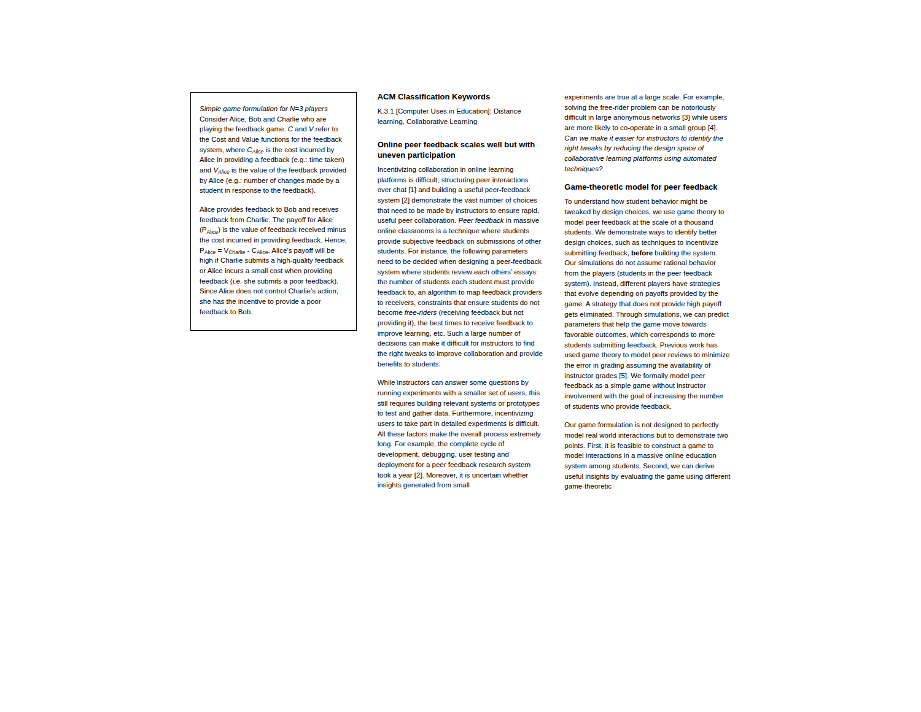Simple game formulation for N=3 players
Consider Alice, Bob and Charlie who are playing the feedback game. C and V refer to the Cost and Value functions for the feedback system, where CAlice is the cost incurred by Alice in providing a feedback (e.g.: time taken) and VAlice is the value of the feedback provided by Alice (e.g.: number of changes made by a student in response to the feedback).
Alice provides feedback to Bob and receives feedback from Charlie. The payoff for Alice (PAlice) is the value of feedback received minus the cost incurred in providing feedback. Hence, PAlice = VCharlie - CAlice. Alice’s payoff will be high if Charlie submits a high-quality feedback or Alice incurs a small cost when providing feedback (i.e. she submits a poor feedback). Since Alice does not control Charlie’s action, she has the incentive to provide a poor feedback to Bob.
ACM Classification Keywords
K.3.1 [Computer Uses in Education]: Distance learning, Collaborative Learning
Online peer feedback scales well but with uneven participation
Incentivizing collaboration in online learning platforms is difficult; structuring peer interactions over chat [1] and building a useful peer-feedback system [2] demonstrate the vast number of choices that need to be made by instructors to ensure rapid, useful peer collaboration. Peer feedback in massive online classrooms is a technique where students provide subjective feedback on submissions of other students. For instance, the following parameters need to be decided when designing a peer-feedback system where students review each others’ essays: the number of students each student must provide feedback to, an algorithm to map feedback providers to receivers, constraints that ensure students do not become free-riders (receiving feedback but not providing it), the best times to receive feedback to improve learning, etc. Such a large number of decisions can make it difficult for instructors to find the right tweaks to improve collaboration and provide benefits to students.
While instructors can answer some questions by running experiments with a smaller set of users, this still requires building relevant systems or prototypes to test and gather data. Furthermore, incentivizing users to take part in detailed experiments is difficult. All these factors make the overall process extremely long. For example, the complete cycle of development, debugging, user testing and deployment for a peer feedback research system took a year [2]. Moreover, it is uncertain whether insights generated from small
experiments are true at a large scale. For example, solving the free-rider problem can be notoriously difficult in large anonymous networks [3] while users are more likely to co-operate in a small group [4]. Can we make it easier for instructors to identify the right tweaks by reducing the design space of collaborative learning platforms using automated techniques?
Game-theoretic model for peer feedback
To understand how student behavior might be tweaked by design choices, we use game theory to model peer feedback at the scale of a thousand students. We demonstrate ways to identify better design choices, such as techniques to incentivize submitting feedback, before building the system. Our simulations do not assume rational behavior from the players (students in the peer feedback system). Instead, different players have strategies that evolve depending on payoffs provided by the game. A strategy that does not provide high payoff gets eliminated. Through simulations, we can predict parameters that help the game move towards favorable outcomes, which corresponds to more students submitting feedback. Previous work has used game theory to model peer reviews to minimize the error in grading assuming the availability of instructor grades [5]. We formally model peer feedback as a simple game without instructor involvement with the goal of increasing the number of students who provide feedback.
Our game formulation is not designed to perfectly model real world interactions but to demonstrate two points. First, it is feasible to construct a game to model interactions in a massive online education system among students. Second, we can derive useful insights by evaluating the game using different game-theoretic